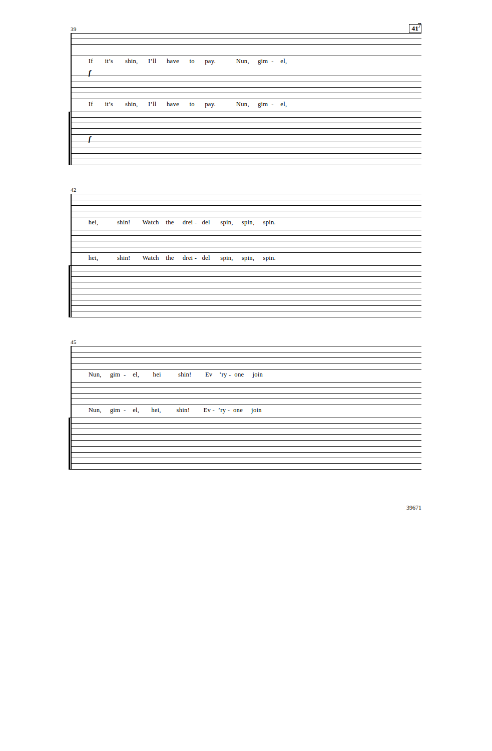7
39
41
If it’s shin, I’ll have to pay. Nun, gim - el,
f
If it’s shin, I’ll have to pay. Nun, gim - el,
f
42
hei, shin! Watch the drei - del spin, spin, spin.
hei, shin! Watch the drei - del spin, spin, spin.
45
Nun, gim - el, hei shin! Ev ’ry - one join
Nun, gim - el, hei, shin! Ev - ’ry - one join
39671
Page 7 of a choral octavo with piano accompaniment. Three systems, each with two vocal staves and a piano part. Measure numbers 39, 42 and 45 appear at the start of each system. A boxed rehearsal mark 41 appears in the first system. Dynamic marking forte appears in the first system in the upper voice and in the piano.